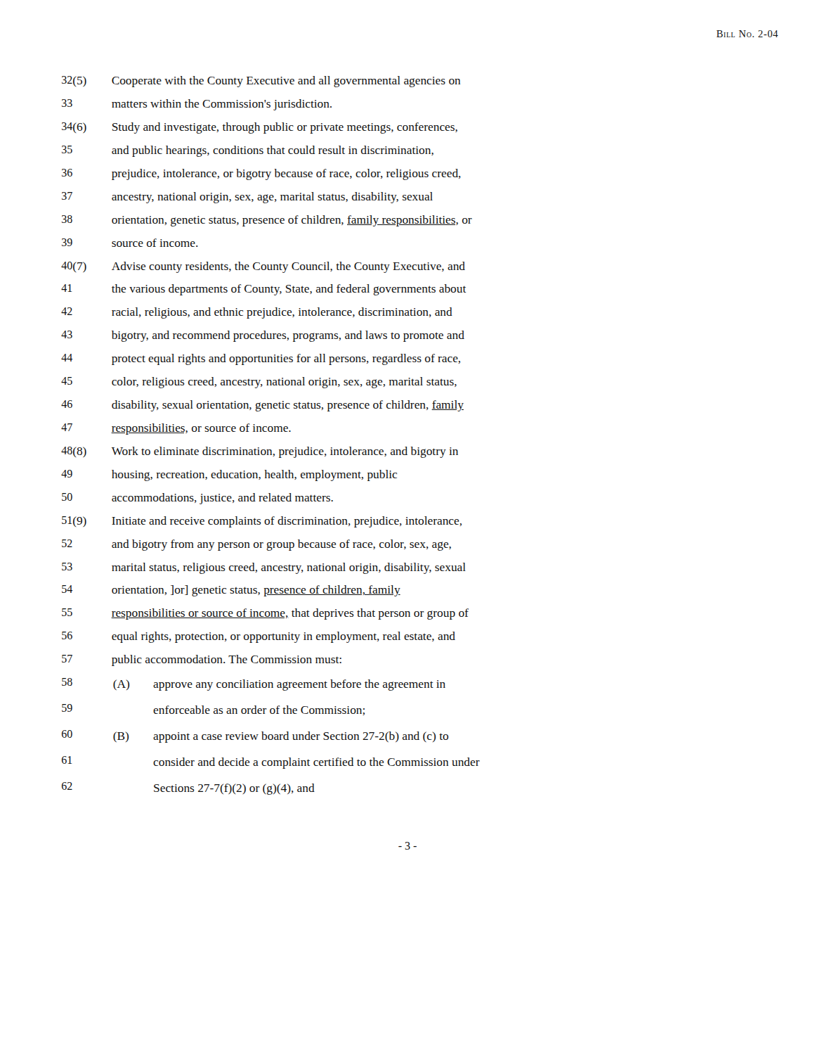Bill No. 2-04
| 32 | (5) | Cooperate with the County Executive and all governmental agencies on |
| 33 | | matters within the Commission's jurisdiction. |
| 34 | (6) | Study and investigate, through public or private meetings, conferences, |
| 35 | | and public hearings, conditions that could result in discrimination, |
| 36 | | prejudice, intolerance, or bigotry because of race, color, religious creed, |
| 37 | | ancestry, national origin, sex, age, marital status, disability, sexual |
| 38 | | orientation, genetic status, presence of children, family responsibilities, or |
| 39 | | source of income. |
| 40 | (7) | Advise county residents, the County Council, the County Executive, and |
| 41 | | the various departments of County, State, and federal governments about |
| 42 | | racial, religious, and ethnic prejudice, intolerance, discrimination, and |
| 43 | | bigotry, and recommend procedures, programs, and laws to promote and |
| 44 | | protect equal rights and opportunities for all persons, regardless of race, |
| 45 | | color, religious creed, ancestry, national origin, sex, age, marital status, |
| 46 | | disability, sexual orientation, genetic status, presence of children, family |
| 47 | | responsibilities, or source of income. |
| 48 | (8) | Work to eliminate discrimination, prejudice, intolerance, and bigotry in |
| 49 | | housing, recreation, education, health, employment, public |
| 50 | | accommodations, justice, and related matters. |
| 51 | (9) | Initiate and receive complaints of discrimination, prejudice, intolerance, |
| 52 | | and bigotry from any person or group because of race, color, sex, age, |
| 53 | | marital status, religious creed, ancestry, national origin, disability, sexual |
| 54 | | orientation, ]or] genetic status, presence of children, family |
| 55 | | responsibilities or source of income, that deprives that person or group of |
| 56 | | equal rights, protection, or opportunity in employment, real estate, and |
| 57 | | public accommodation. The Commission must: |
| 58 | | / (A) / approve any conciliation agreement before the agreement in / |
| 59 | | / / enforceable as an order of the Commission; / |
| 60 | | / (B) / appoint a case review board under Section 27-2(b) and (c) to / |
| 61 | | / / consider and decide a complaint certified to the Commission under / |
| 62 | | / / Sections 27-7(f)(2) or (g)(4), and / |
- 3 -